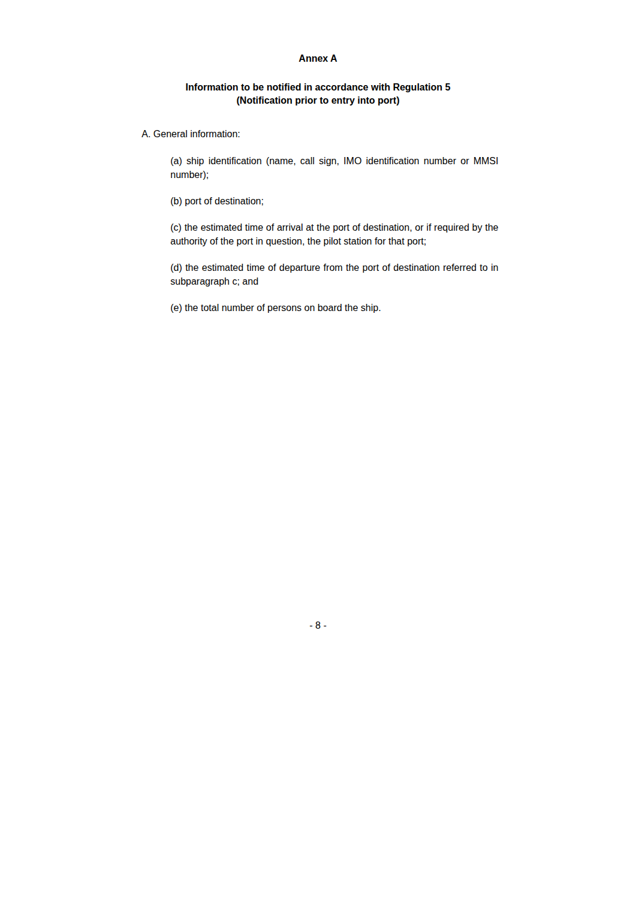Annex A
Information to be notified in accordance with Regulation 5
(Notification prior to entry into port)
A. General information:
(a) ship identification (name, call sign, IMO identification number or MMSI number);
(b) port of destination;
(c) the estimated time of arrival at the port of destination, or if required by the authority of the port in question, the pilot station for that port;
(d) the estimated time of departure from the port of destination referred to in subparagraph c; and
(e) the total number of persons on board the ship.
- 8 -